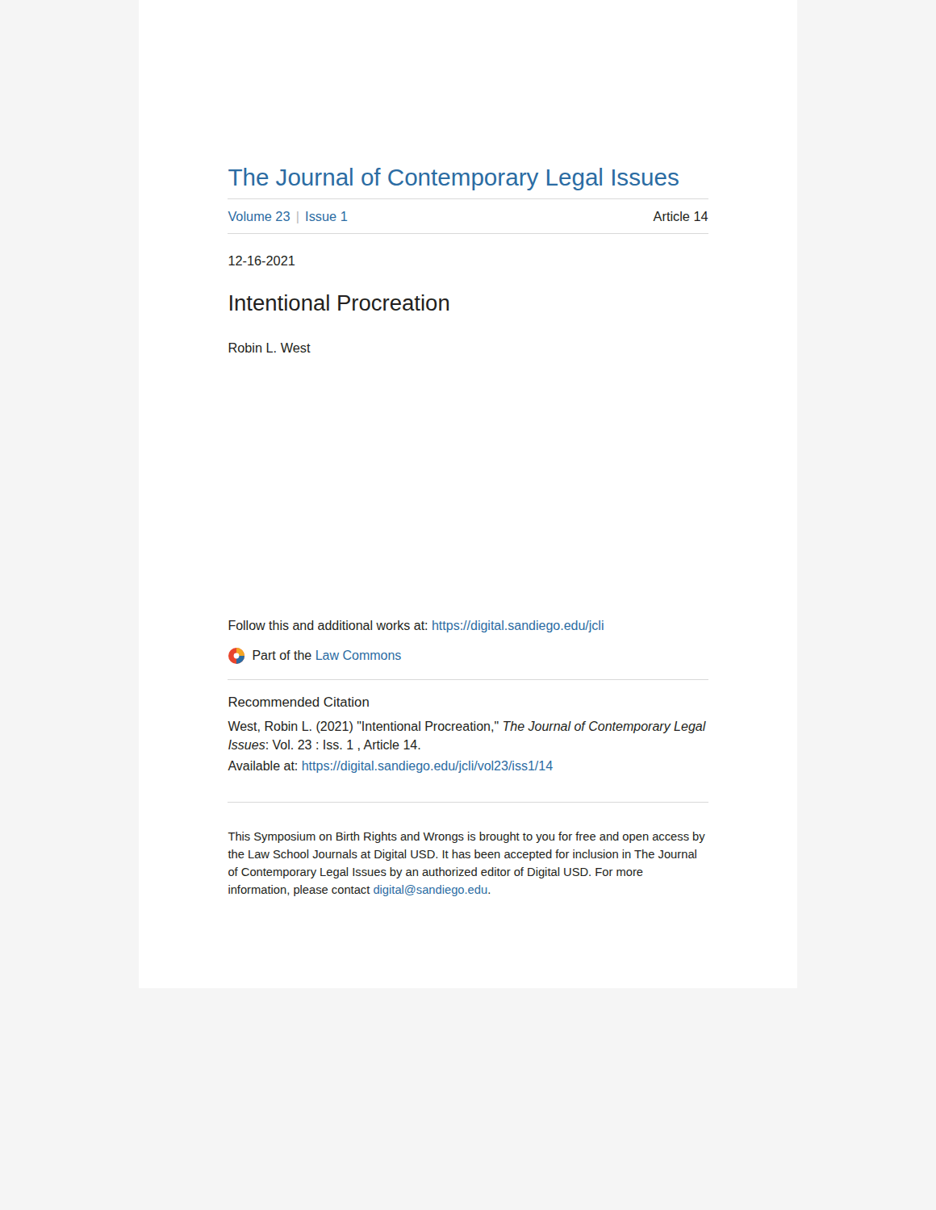The Journal of Contemporary Legal Issues
Volume 23|Issue 1
Article 14
12-16-2021
Intentional Procreation
Robin L. West
Follow this and additional works at: https://digital.sandiego.edu/jcli
Part of the Law Commons
Recommended Citation
West, Robin L. (2021) "Intentional Procreation," The Journal of Contemporary Legal Issues: Vol. 23 : Iss. 1 , Article 14.
Available at: https://digital.sandiego.edu/jcli/vol23/iss1/14
This Symposium on Birth Rights and Wrongs is brought to you for free and open access by the Law School Journals at Digital USD. It has been accepted for inclusion in The Journal of Contemporary Legal Issues by an authorized editor of Digital USD. For more information, please contact digital@sandiego.edu.